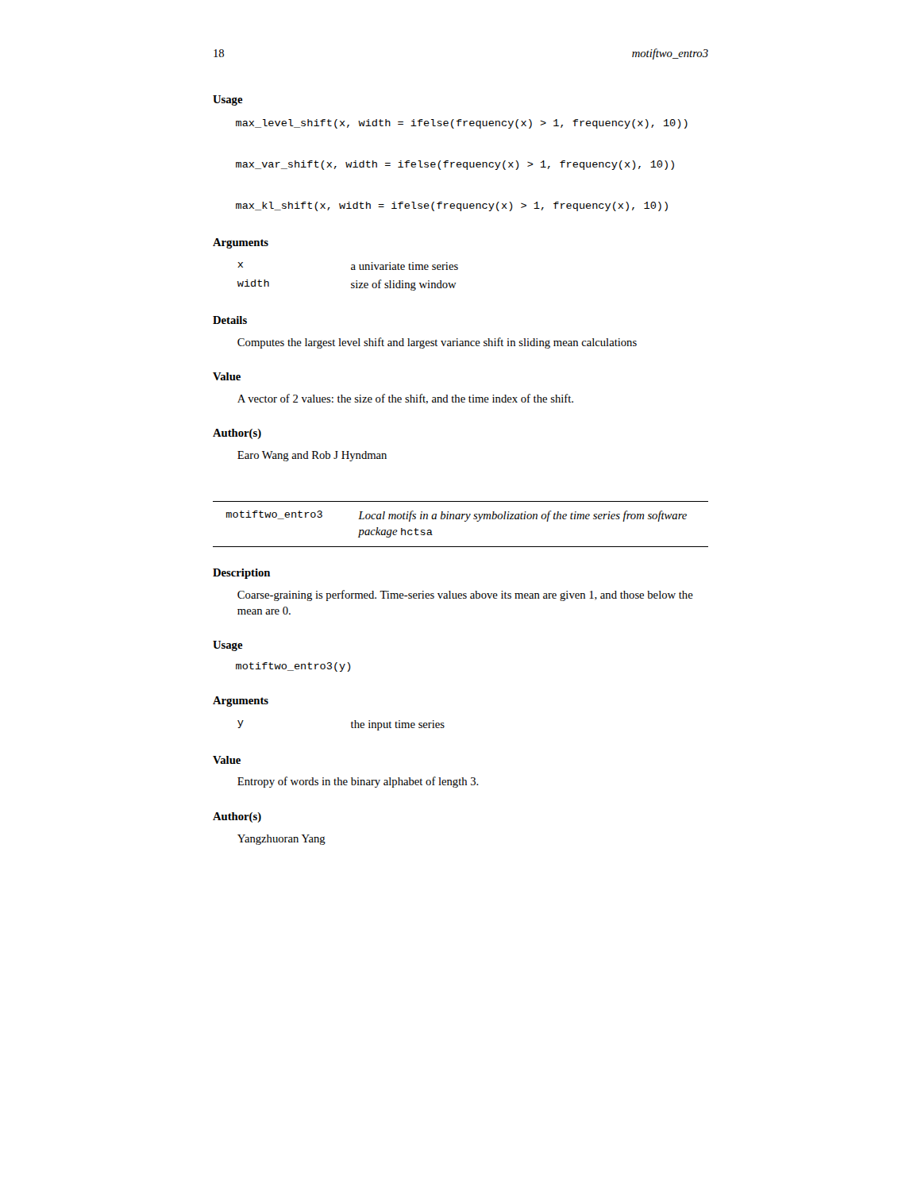18 motiftwo_entro3
Usage
max_level_shift(x, width = ifelse(frequency(x) > 1, frequency(x), 10))

max_var_shift(x, width = ifelse(frequency(x) > 1, frequency(x), 10))

max_kl_shift(x, width = ifelse(frequency(x) > 1, frequency(x), 10))
Arguments
| x | a univariate time series |
| width | size of sliding window |
Details
Computes the largest level shift and largest variance shift in sliding mean calculations
Value
A vector of 2 values: the size of the shift, and the time index of the shift.
Author(s)
Earo Wang and Rob J Hyndman
motiftwo_entro3
Local motifs in a binary symbolization of the time series from software package hctsa
Description
Coarse-graining is performed. Time-series values above its mean are given 1, and those below the mean are 0.
Usage
motiftwo_entro3(y)
Arguments
| y | the input time series |
Value
Entropy of words in the binary alphabet of length 3.
Author(s)
Yangzhuoran Yang